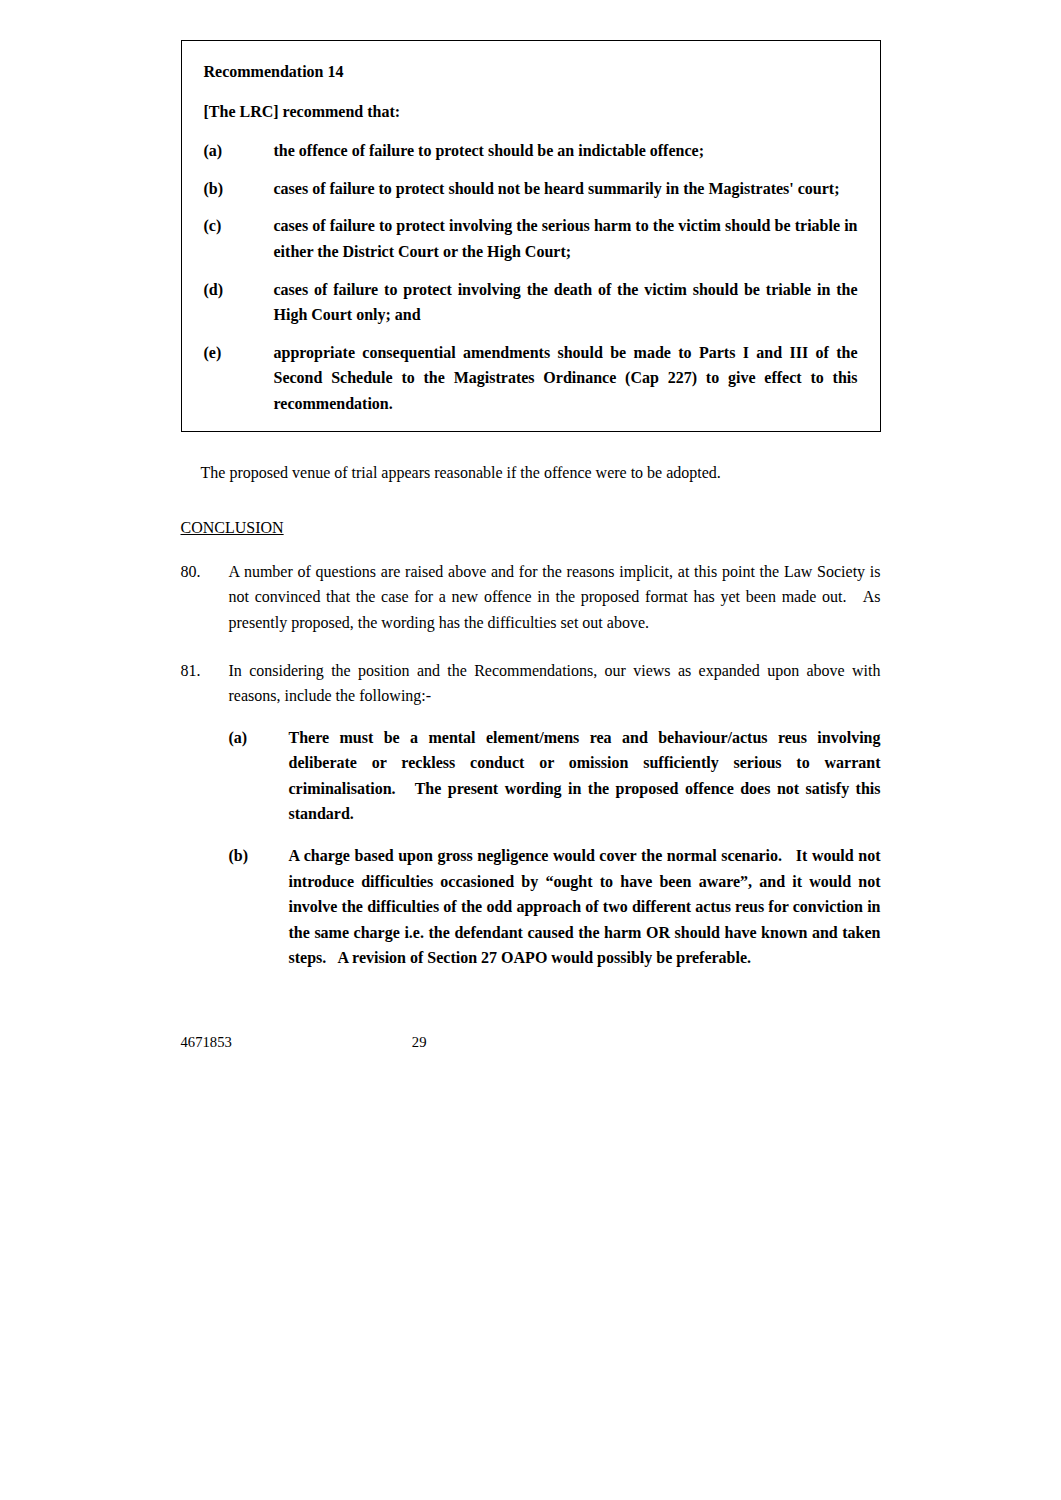Recommendation 14
[The LRC] recommend that:
(a) the offence of failure to protect should be an indictable offence;
(b) cases of failure to protect should not be heard summarily in the Magistrates' court;
(c) cases of failure to protect involving the serious harm to the victim should be triable in either the District Court or the High Court;
(d) cases of failure to protect involving the death of the victim should be triable in the High Court only; and
(e) appropriate consequential amendments should be made to Parts I and III of the Second Schedule to the Magistrates Ordinance (Cap 227) to give effect to this recommendation.
The proposed venue of trial appears reasonable if the offence were to be adopted.
CONCLUSION
80. A number of questions are raised above and for the reasons implicit, at this point the Law Society is not convinced that the case for a new offence in the proposed format has yet been made out. As presently proposed, the wording has the difficulties set out above.
81. In considering the position and the Recommendations, our views as expanded upon above with reasons, include the following:-
(a) There must be a mental element/mens rea and behaviour/actus reus involving deliberate or reckless conduct or omission sufficiently serious to warrant criminalisation. The present wording in the proposed offence does not satisfy this standard.
(b) A charge based upon gross negligence would cover the normal scenario. It would not introduce difficulties occasioned by “ought to have been aware”, and it would not involve the difficulties of the odd approach of two different actus reus for conviction in the same charge i.e. the defendant caused the harm OR should have known and taken steps. A revision of Section 27 OAPO would possibly be preferable.
4671853 29